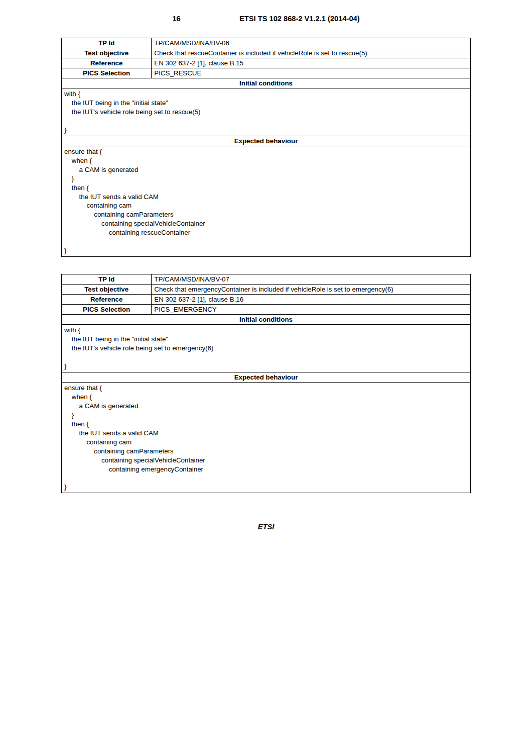16 ETSI TS 102 868-2 V1.2.1 (2014-04)
| TP Id | TP/CAM/MSD/INA/BV-06 |
| Test objective | Check that rescueContainer is included if vehicleRole is set to rescue(5) |
| Reference | EN 302 637-2 [1], clause B.15 |
| PICS Selection | PICS_RESCUE |
| Initial conditions |
| with { the IUT being in the "initial state" the IUT's vehicle role being set to rescue(5) } |
| Expected behaviour |
| ensure that { when { a CAM is generated } then { the IUT sends a valid CAM containing cam containing camParameters containing specialVehicleContainer containing rescueContainer } |
| TP Id | TP/CAM/MSD/INA/BV-07 |
| Test objective | Check that emergencyContainer is included if vehicleRole is set to emergency(6) |
| Reference | EN 302 637-2 [1], clause B.16 |
| PICS Selection | PICS_EMERGENCY |
| Initial conditions |
| with { the IUT being in the "initial state" the IUT's vehicle role being set to emergency(6) } |
| Expected behaviour |
| ensure that { when { a CAM is generated } then { the IUT sends a valid CAM containing cam containing camParameters containing specialVehicleContainer containing emergencyContainer } |
ETSI